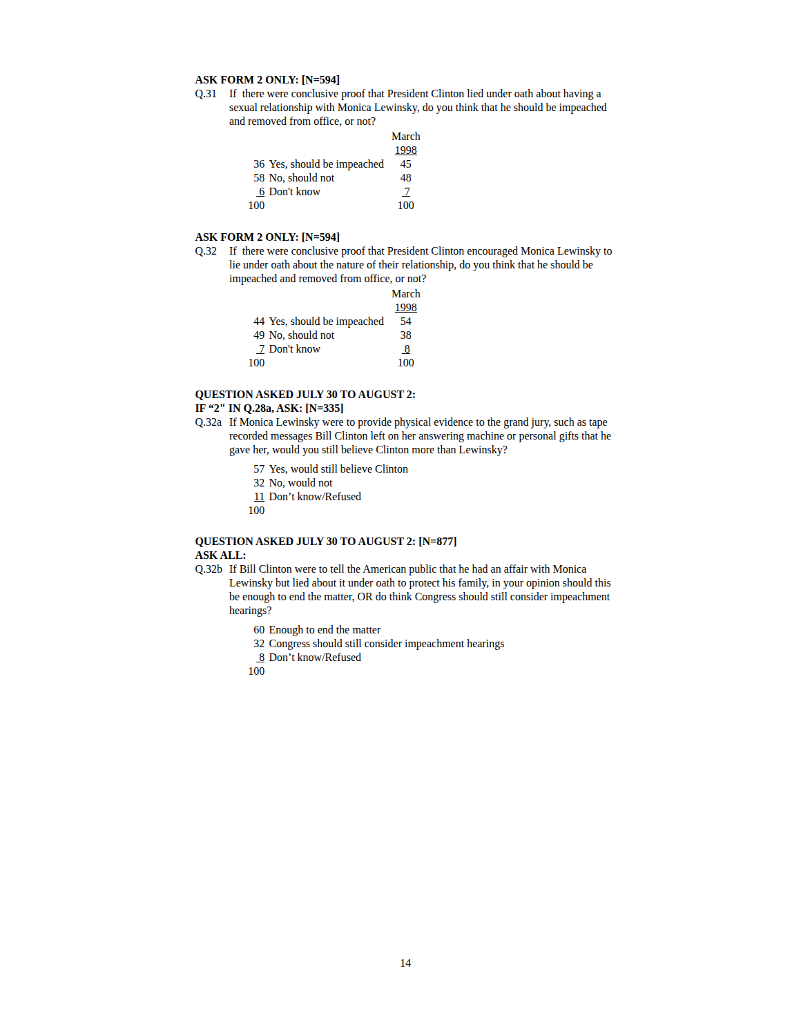ASK FORM 2 ONLY: [N=594]
Q.31
If there were conclusive proof that President Clinton lied under oath about having a sexual relationship with Monica Lewinsky, do you think that he should be impeached and removed from office, or not?
| | | March |
| | | 1998 |
| 36 | Yes, should be impeached | 45 |
| 58 | No, should not | 48 |
| 6 | Don't know | 7 |
| 100 | | 100 |
ASK FORM 2 ONLY: [N=594]
Q.32
If there were conclusive proof that President Clinton encouraged Monica Lewinsky to lie under oath about the nature of their relationship, do you think that he should be impeached and removed from office, or not?
| | | March |
| | | 1998 |
| 44 | Yes, should be impeached | 54 |
| 49 | No, should not | 38 |
| 7 | Don't know | 8 |
| 100 | | 100 |
QUESTION ASKED JULY 30 TO AUGUST 2:
IF “2" IN Q.28a, ASK: [N=335]
Q.32a
If Monica Lewinsky were to provide physical evidence to the grand jury, such as tape recorded messages Bill Clinton left on her answering machine or personal gifts that he gave her, would you still believe Clinton more than Lewinsky?
| 57 | Yes, would still believe Clinton |
| 32 | No, would not |
| 11 | Don’t know/Refused |
| 100 | |
QUESTION ASKED JULY 30 TO AUGUST 2: [N=877]
ASK ALL:
Q.32b
If Bill Clinton were to tell the American public that he had an affair with Monica Lewinsky but lied about it under oath to protect his family, in your opinion should this be enough to end the matter, OR do think Congress should still consider impeachment hearings?
| 60 | Enough to end the matter |
| 32 | Congress should still consider impeachment hearings |
| 8 | Don’t know/Refused |
| 100 | |
14